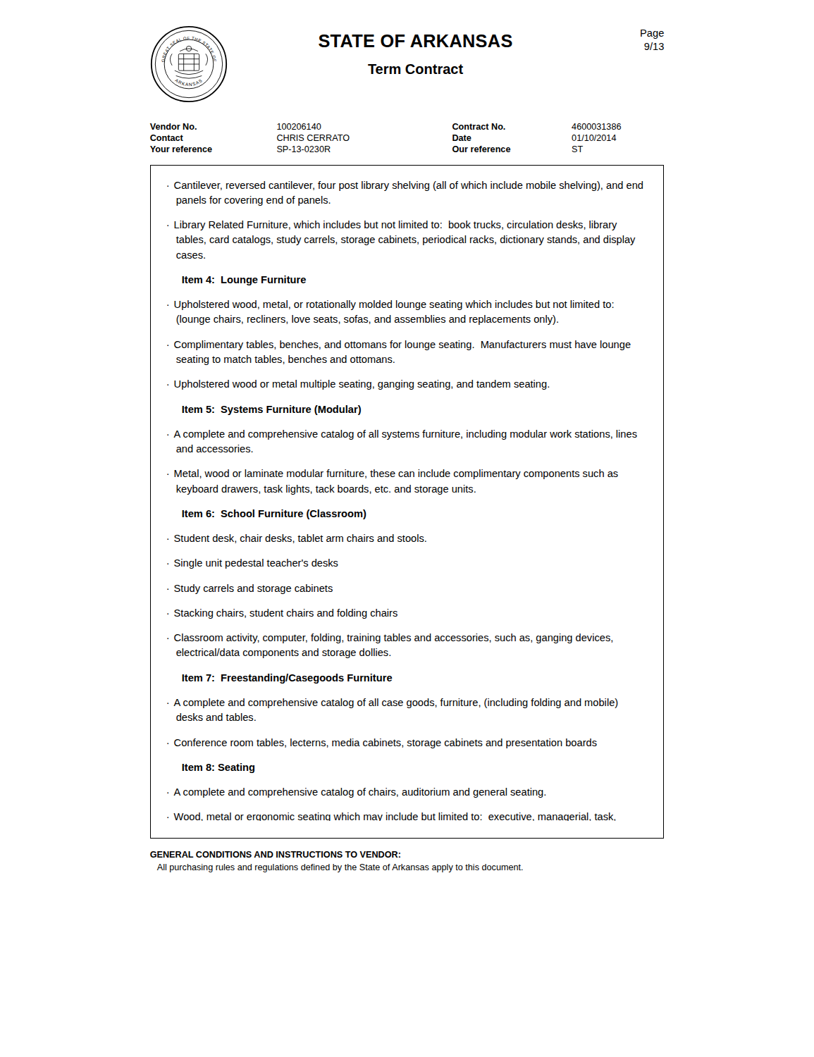GREAT SEAL OF THE STATE OF ARKANSAS
STATE OF ARKANSAS
Term Contract
Page
9/13
| Vendor No. | 100206140 | Contract No. | 4600031386 |
| Contact | CHRIS CERRATO | Date | 01/10/2014 |
| Your reference | SP-13-0230R | Our reference | ST |
·Cantilever, reversed cantilever, four post library shelving (all of which include mobile shelving), and end panels for covering end of panels.
·Library Related Furniture, which includes but not limited to: book trucks, circulation desks, library tables, card catalogs, study carrels, storage cabinets, periodical racks, dictionary stands, and display cases.
Item 4: Lounge Furniture
·Upholstered wood, metal, or rotationally molded lounge seating which includes but not limited to: (lounge chairs, recliners, love seats, sofas, and assemblies and replacements only).
·Complimentary tables, benches, and ottomans for lounge seating. Manufacturers must have lounge seating to match tables, benches and ottomans.
·Upholstered wood or metal multiple seating, ganging seating, and tandem seating.
Item 5: Systems Furniture (Modular)
·A complete and comprehensive catalog of all systems furniture, including modular work stations, lines and accessories.
·Metal, wood or laminate modular furniture, these can include complimentary components such as keyboard drawers, task lights, tack boards, etc. and storage units.
Item 6: School Furniture (Classroom)
·Student desk, chair desks, tablet arm chairs and stools.
·Single unit pedestal teacher's desks
·Study carrels and storage cabinets
·Stacking chairs, student chairs and folding chairs
·Classroom activity, computer, folding, training tables and accessories, such as, ganging devices, electrical/data components and storage dollies.
Item 7: Freestanding/Casegoods Furniture
·A complete and comprehensive catalog of all case goods, furniture, (including folding and mobile) desks and tables.
·Conference room tables, lecterns, media cabinets, storage cabinets and presentation boards
Item 8: Seating
·A complete and comprehensive catalog of chairs, auditorium and general seating.
·Wood, metal or ergonomic seating which may include but limited to: executive, managerial, task, operational,
GENERAL CONDITIONS AND INSTRUCTIONS TO VENDOR:
All purchasing rules and regulations defined by the State of Arkansas apply to this document.